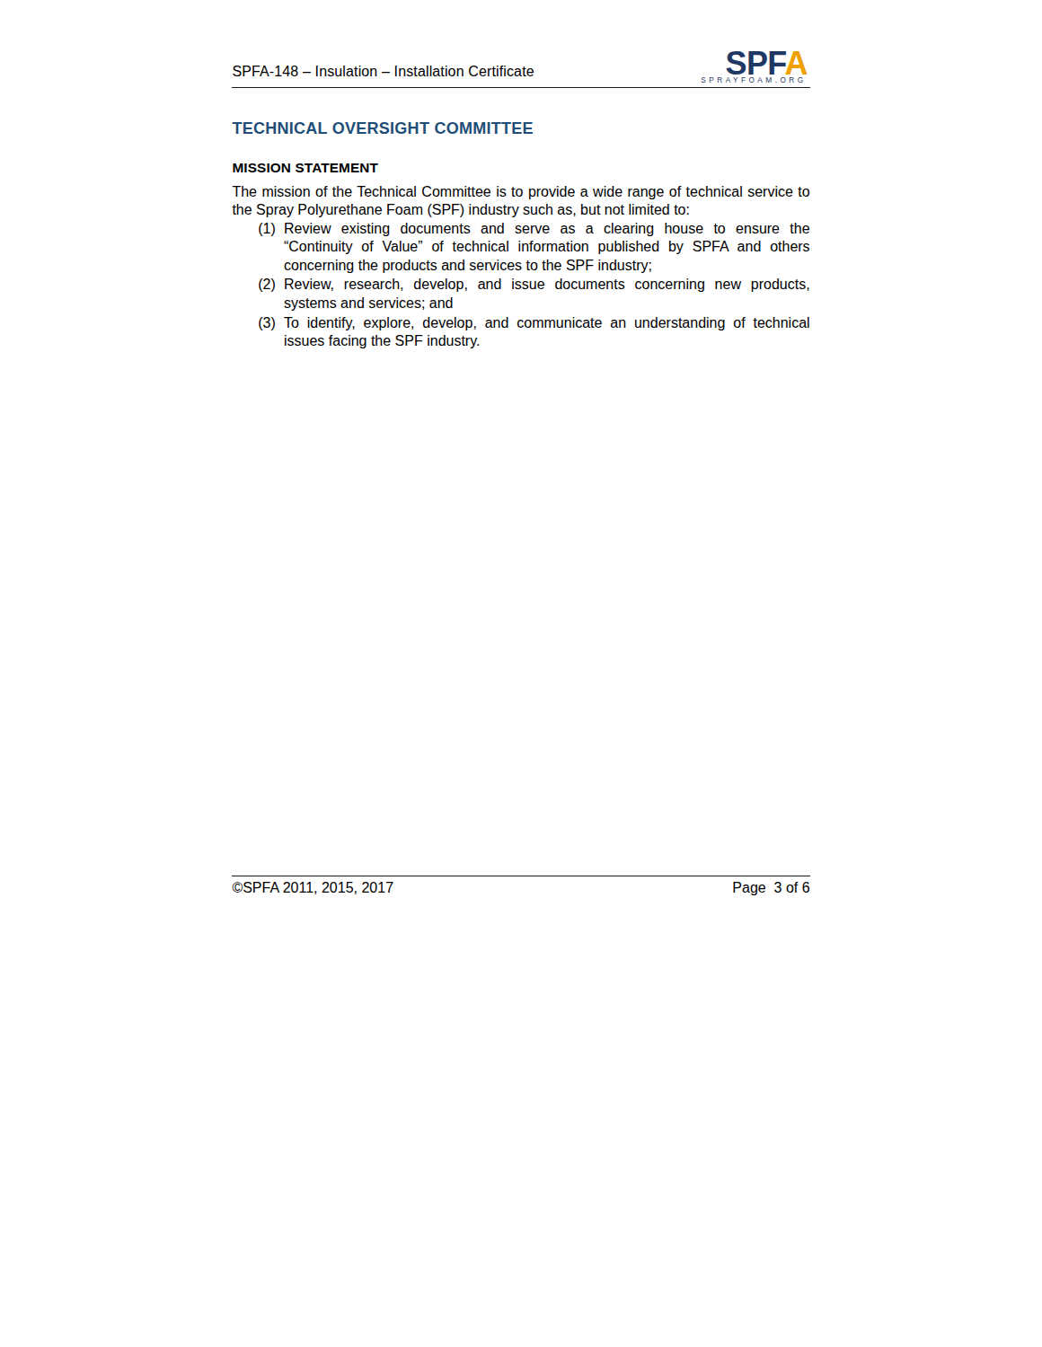SPFA-148 – Insulation – Installation Certificate
SPFA
SPRAYFOAM.ORG
TECHNICAL OVERSIGHT COMMITTEE
MISSION STATEMENT
The mission of the Technical Committee is to provide a wide range of technical service to the Spray Polyurethane Foam (SPF) industry such as, but not limited to:
(1) Review existing documents and serve as a clearing house to ensure the “Continuity of Value” of technical information published by SPFA and others concerning the products and services to the SPF industry;
(2) Review, research, develop, and issue documents concerning new products, systems and services; and
(3) To identify, explore, develop, and communicate an understanding of technical issues facing the SPF industry.
©SPFA 2011, 2015, 2017
Page 3 of 6